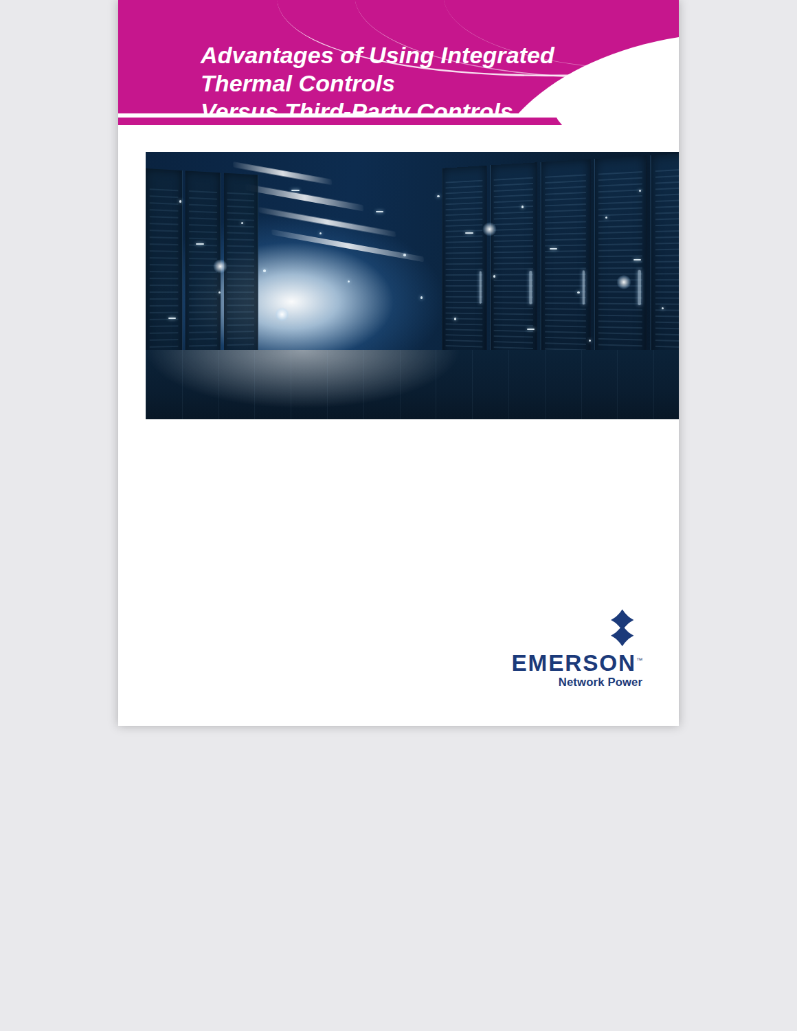Advantages of Using Integrated Thermal Controls
Versus Third-Party Controls
EMERSON™
Network Power